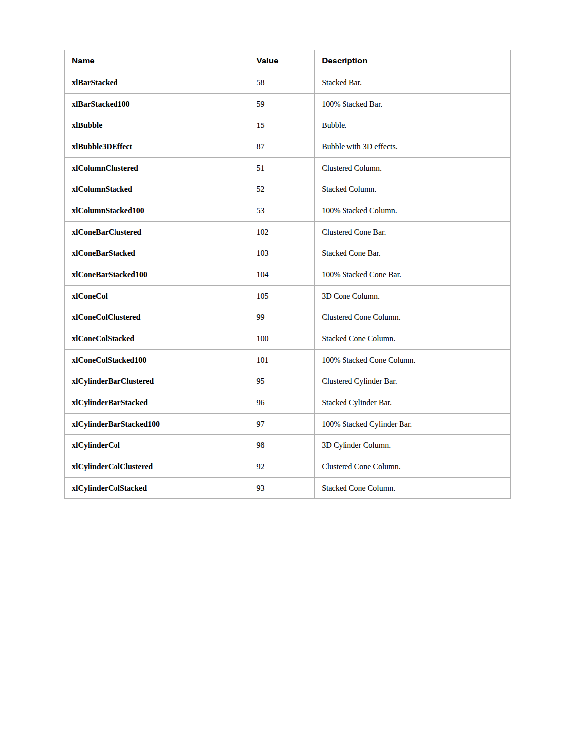| Name | Value | Description |
| --- | --- | --- |
| xlBarStacked | 58 | Stacked Bar. |
| xlBarStacked100 | 59 | 100% Stacked Bar. |
| xlBubble | 15 | Bubble. |
| xlBubble3DEffect | 87 | Bubble with 3D effects. |
| xlColumnClustered | 51 | Clustered Column. |
| xlColumnStacked | 52 | Stacked Column. |
| xlColumnStacked100 | 53 | 100% Stacked Column. |
| xlConeBarClustered | 102 | Clustered Cone Bar. |
| xlConeBarStacked | 103 | Stacked Cone Bar. |
| xlConeBarStacked100 | 104 | 100% Stacked Cone Bar. |
| xlConeCol | 105 | 3D Cone Column. |
| xlConeColClustered | 99 | Clustered Cone Column. |
| xlConeColStacked | 100 | Stacked Cone Column. |
| xlConeColStacked100 | 101 | 100% Stacked Cone Column. |
| xlCylinderBarClustered | 95 | Clustered Cylinder Bar. |
| xlCylinderBarStacked | 96 | Stacked Cylinder Bar. |
| xlCylinderBarStacked100 | 97 | 100% Stacked Cylinder Bar. |
| xlCylinderCol | 98 | 3D Cylinder Column. |
| xlCylinderColClustered | 92 | Clustered Cone Column. |
| xlCylinderColStacked | 93 | Stacked Cone Column. |